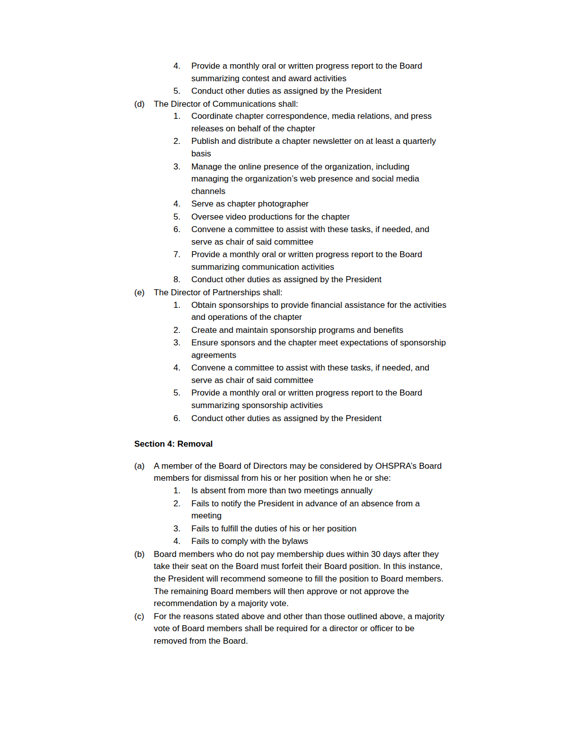4. Provide a monthly oral or written progress report to the Board summarizing contest and award activities
5. Conduct other duties as assigned by the President
(d) The Director of Communications shall:
1. Coordinate chapter correspondence, media relations, and press releases on behalf of the chapter
2. Publish and distribute a chapter newsletter on at least a quarterly basis
3. Manage the online presence of the organization, including managing the organization’s web presence and social media channels
4. Serve as chapter photographer
5. Oversee video productions for the chapter
6. Convene a committee to assist with these tasks, if needed, and serve as chair of said committee
7. Provide a monthly oral or written progress report to the Board summarizing communication activities
8. Conduct other duties as assigned by the President
(e) The Director of Partnerships shall:
1. Obtain sponsorships to provide financial assistance for the activities and operations of the chapter
2. Create and maintain sponsorship programs and benefits
3. Ensure sponsors and the chapter meet expectations of sponsorship agreements
4. Convene a committee to assist with these tasks, if needed, and serve as chair of said committee
5. Provide a monthly oral or written progress report to the Board summarizing sponsorship activities
6. Conduct other duties as assigned by the President
Section 4: Removal
(a) A member of the Board of Directors may be considered by OHSPRA’s Board members for dismissal from his or her position when he or she:
1. Is absent from more than two meetings annually
2. Fails to notify the President in advance of an absence from a meeting
3. Fails to fulfill the duties of his or her position
4. Fails to comply with the bylaws
(b) Board members who do not pay membership dues within 30 days after they take their seat on the Board must forfeit their Board position. In this instance, the President will recommend someone to fill the position to Board members. The remaining Board members will then approve or not approve the recommendation by a majority vote.
(c) For the reasons stated above and other than those outlined above, a majority vote of Board members shall be required for a director or officer to be removed from the Board.